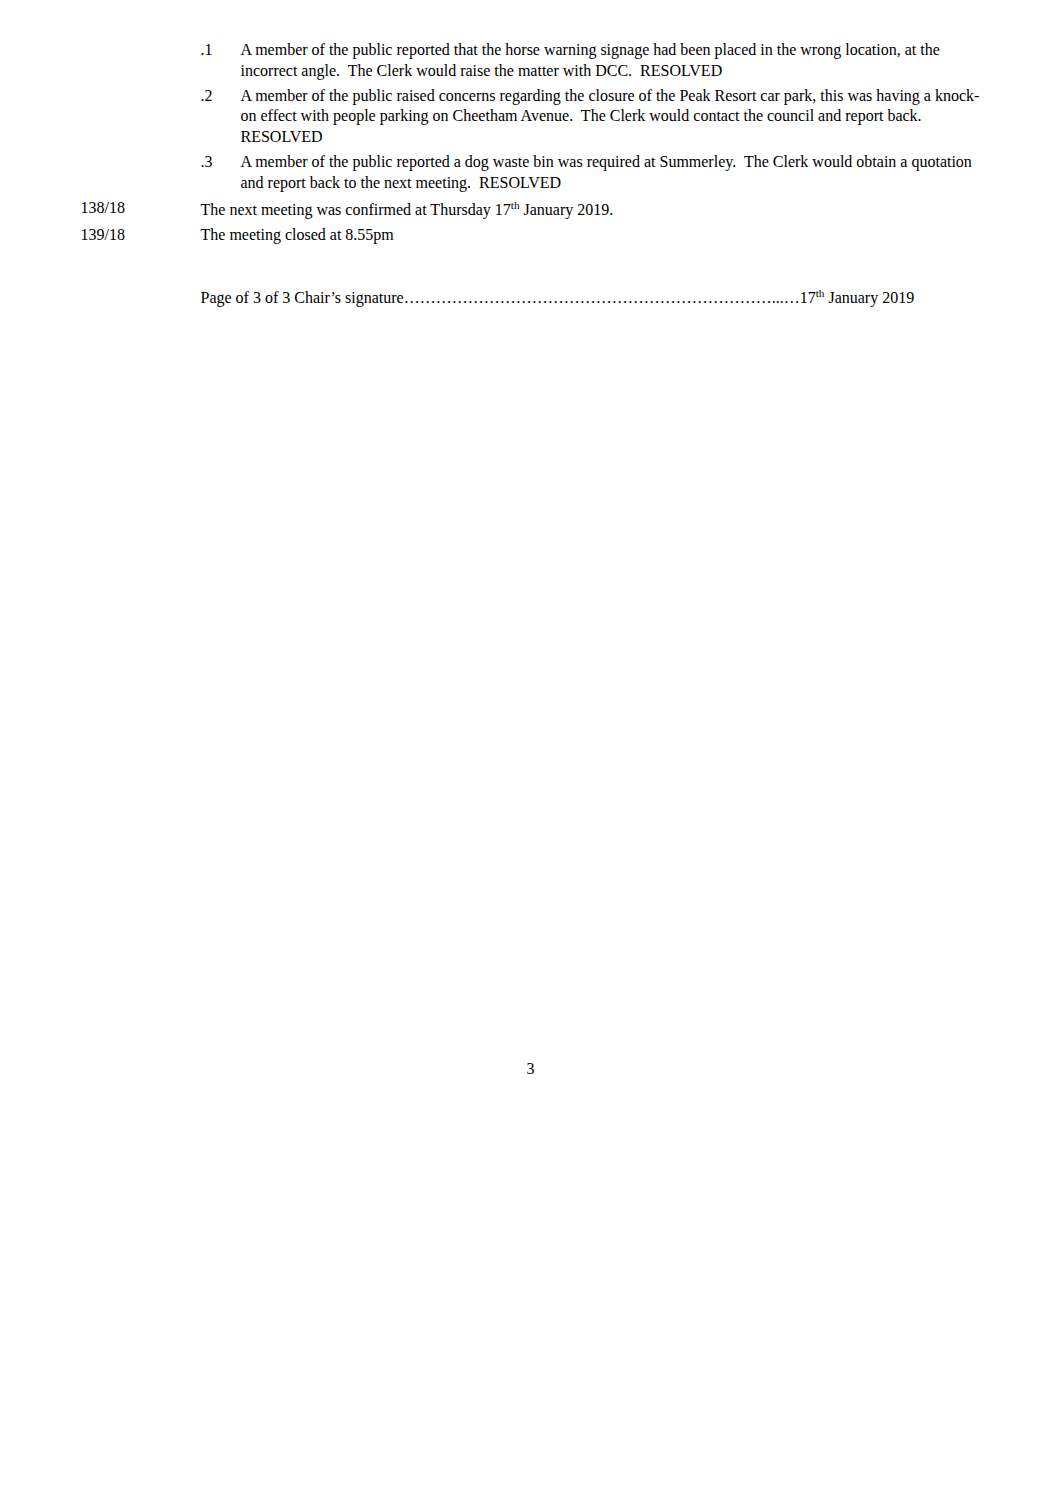.1
A member of the public reported that the horse warning signage had been placed in the wrong location, at the incorrect angle. The Clerk would raise the matter with DCC. RESOLVED
.2
A member of the public raised concerns regarding the closure of the Peak Resort car park, this was having a knock-on effect with people parking on Cheetham Avenue. The Clerk would contact the council and report back. RESOLVED
.3
A member of the public reported a dog waste bin was required at Summerley. The Clerk would obtain a quotation and report back to the next meeting. RESOLVED
138/18
The next meeting was confirmed at Thursday 17th January 2019.
139/18
The meeting closed at 8.55pm
Page of 3 of 3 Chair’s signature……………………………………………………………...…17th January 2019
3